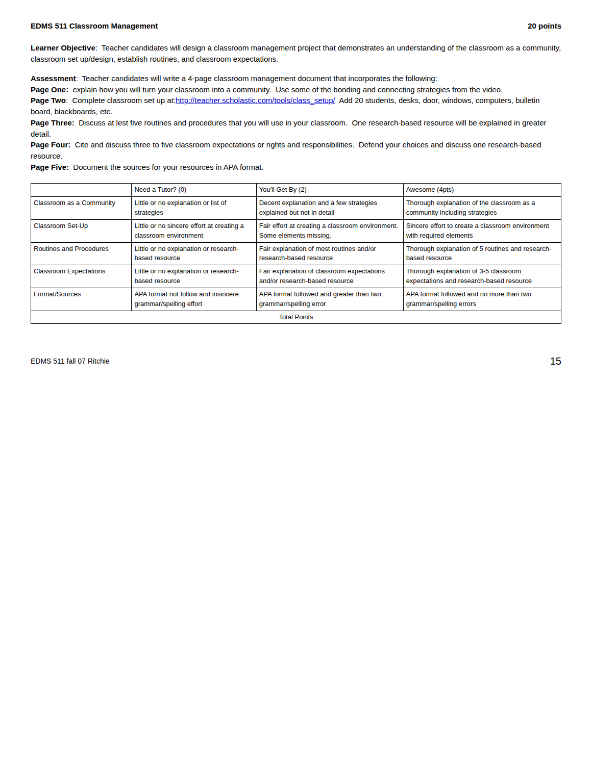EDMS 511 Classroom Management 20 points
Learner Objective: Teacher candidates will design a classroom management project that demonstrates an understanding of the classroom as a community, classroom set up/design, establish routines, and classroom expectations.
Assessment: Teacher candidates will write a 4-page classroom management document that incorporates the following:
Page One: explain how you will turn your classroom into a community. Use some of the bonding and connecting strategies from the video.
Page Two: Complete classroom set up at:http://teacher.scholastic.com/tools/class_setup/ Add 20 students, desks, door, windows, computers, bulletin board, blackboards, etc.
Page Three: Discuss at lest five routines and procedures that you will use in your classroom. One research-based resource will be explained in greater detail.
Page Four: Cite and discuss three to five classroom expectations or rights and responsibilities. Defend your choices and discuss one research-based resource.
Page Five: Document the sources for your resources in APA format.
| | Need a Tutor? (0) | You'll Get By (2) | Awesome (4pts) |
| Classroom as a Community | Little or no explanation or list of strategies | Decent explanation and a few strategies explained but not in detail | Thorough explanation of the classroom as a community including strategies |
| Classroom Set-Up | Little or no sincere effort at creating a classroom environment | Fair effort at creating a classroom environment. Some elements missing. | Sincere effort to create a classroom environment with required elements |
| Routines and Procedures | Little or no explanation or research-based resource | Fair explanation of most routines and/or research-based resource | Thorough explanation of 5 routines and research-based resource |
| Classroom Expectations | Little or no explanation or research-based resource | Fair explanation of classroom expectations and/or research-based resource | Thorough explanation of 3-5 classroom expectations and research-based resource |
| Format/Sources | APA format not follow and insincere grammar/spelling effort | APA format followed and greater than two grammar/spelling error | APA format followed and no more than two grammar/spelling errors |
| Total Points |
EDMS 511 fall 07 Ritchie 15